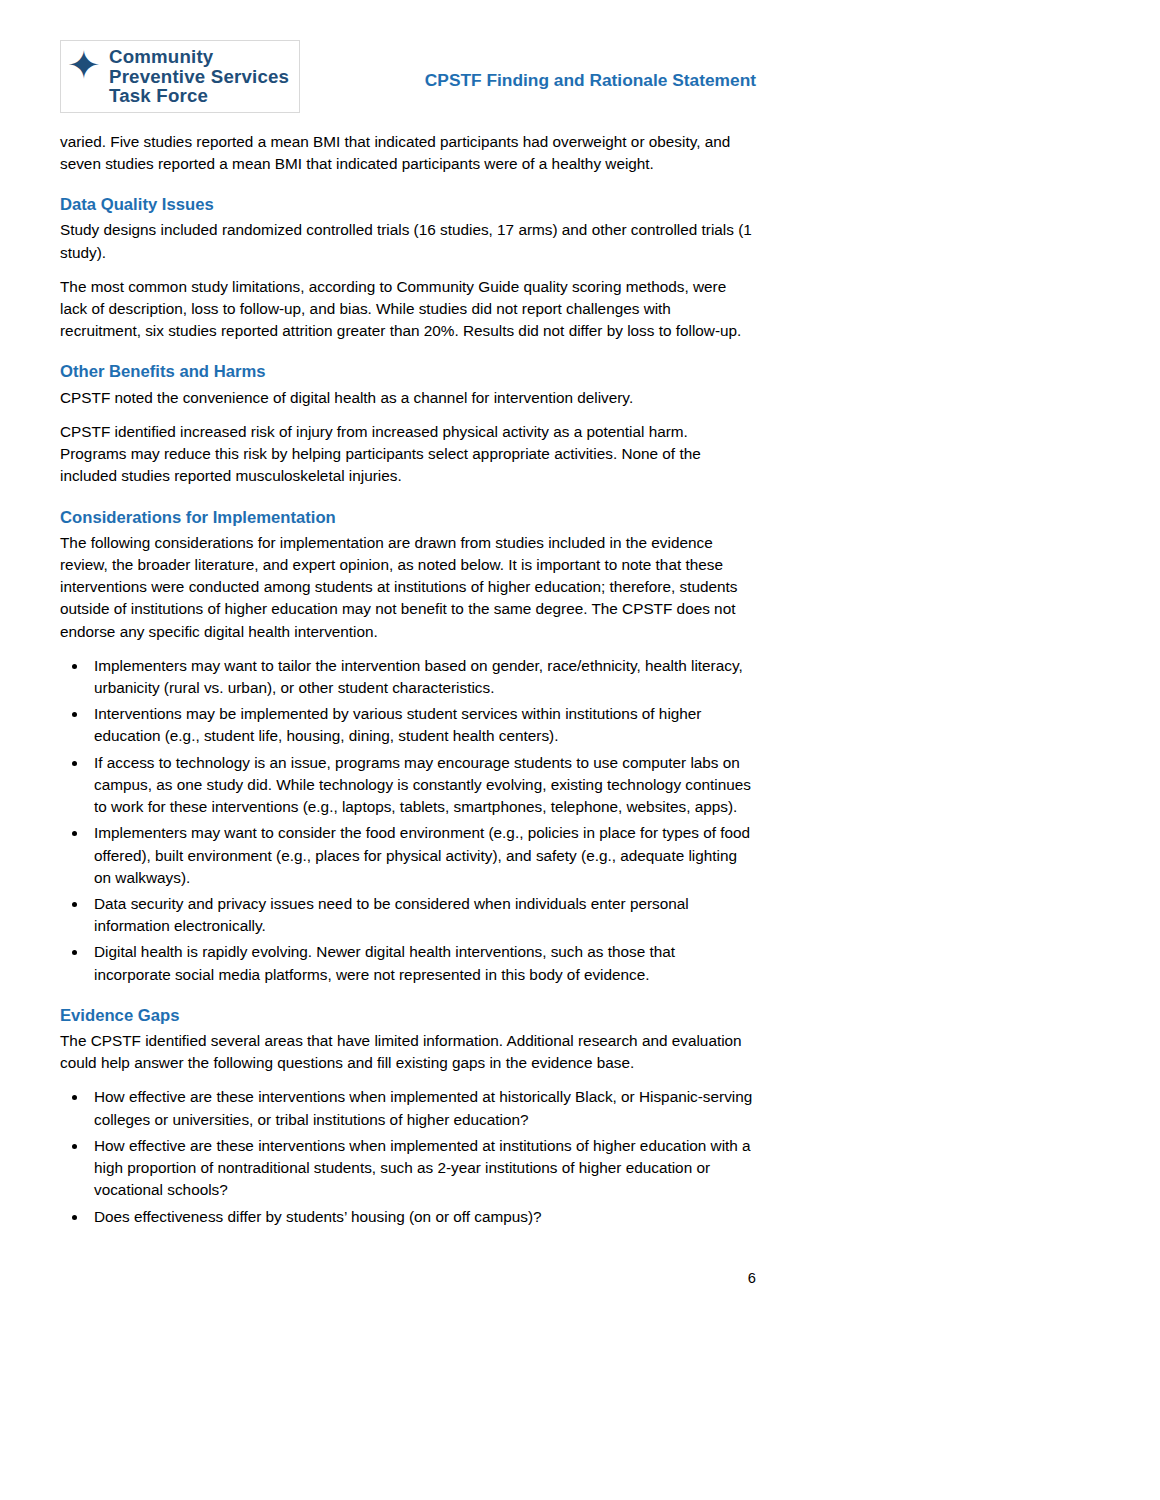✦ Community
Preventive Services
Task Force
CPSTF Finding and Rationale Statement
varied. Five studies reported a mean BMI that indicated participants had overweight or obesity, and seven studies reported a mean BMI that indicated participants were of a healthy weight.
Data Quality Issues
Study designs included randomized controlled trials (16 studies, 17 arms) and other controlled trials (1 study).
The most common study limitations, according to Community Guide quality scoring methods, were lack of description, loss to follow-up, and bias. While studies did not report challenges with recruitment, six studies reported attrition greater than 20%. Results did not differ by loss to follow-up.
Other Benefits and Harms
CPSTF noted the convenience of digital health as a channel for intervention delivery.
CPSTF identified increased risk of injury from increased physical activity as a potential harm. Programs may reduce this risk by helping participants select appropriate activities. None of the included studies reported musculoskeletal injuries.
Considerations for Implementation
The following considerations for implementation are drawn from studies included in the evidence review, the broader literature, and expert opinion, as noted below. It is important to note that these interventions were conducted among students at institutions of higher education; therefore, students outside of institutions of higher education may not benefit to the same degree. The CPSTF does not endorse any specific digital health intervention.
Implementers may want to tailor the intervention based on gender, race/ethnicity, health literacy, urbanicity (rural vs. urban), or other student characteristics.
Interventions may be implemented by various student services within institutions of higher education (e.g., student life, housing, dining, student health centers).
If access to technology is an issue, programs may encourage students to use computer labs on campus, as one study did. While technology is constantly evolving, existing technology continues to work for these interventions (e.g., laptops, tablets, smartphones, telephone, websites, apps).
Implementers may want to consider the food environment (e.g., policies in place for types of food offered), built environment (e.g., places for physical activity), and safety (e.g., adequate lighting on walkways).
Data security and privacy issues need to be considered when individuals enter personal information electronically.
Digital health is rapidly evolving. Newer digital health interventions, such as those that incorporate social media platforms, were not represented in this body of evidence.
Evidence Gaps
The CPSTF identified several areas that have limited information. Additional research and evaluation could help answer the following questions and fill existing gaps in the evidence base.
How effective are these interventions when implemented at historically Black, or Hispanic-serving colleges or universities, or tribal institutions of higher education?
How effective are these interventions when implemented at institutions of higher education with a high proportion of nontraditional students, such as 2-year institutions of higher education or vocational schools?
Does effectiveness differ by students’ housing (on or off campus)?
6